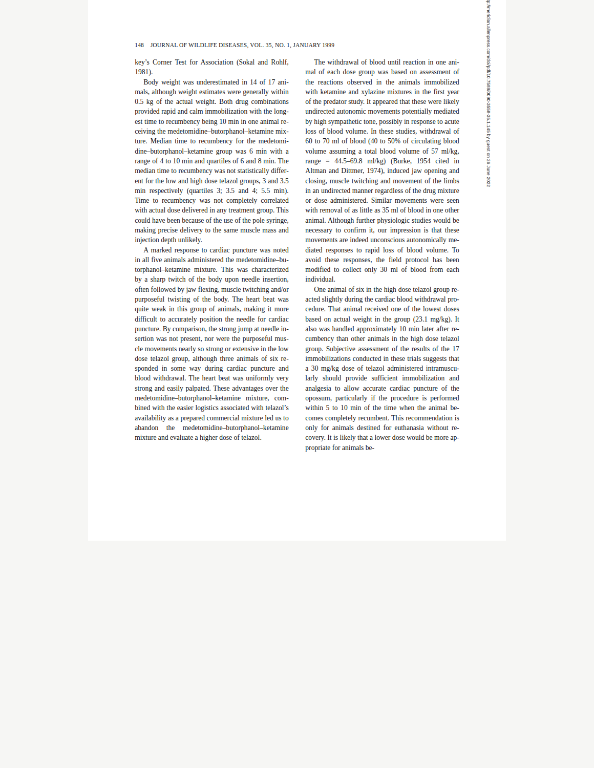148 JOURNAL OF WILDLIFE DISEASES, VOL. 35, NO. 1, JANUARY 1999
key’s Corner Test for Association (Sokal and Rohlf, 1981).
Body weight was underestimated in 14 of 17 animals, although weight estimates were generally within 0.5 kg of the actual weight. Both drug combinations provided rapid and calm immobilization with the longest time to recumbency being 10 min in one animal receiving the medetomidine–butorphanol–ketamine mixture. Median time to recumbency for the medetomidine–butorphanol–ketamine group was 6 min with a range of 4 to 10 min and quartiles of 6 and 8 min. The median time to recumbency was not statistically different for the low and high dose telazol groups, 3 and 3.5 min respectively (quartiles 3; 3.5 and 4; 5.5 min). Time to recumbency was not completely correlated with actual dose delivered in any treatment group. This could have been because of the use of the pole syringe, making precise delivery to the same muscle mass and injection depth unlikely.
A marked response to cardiac puncture was noted in all five animals administered the medetomidine–butorphanol–ketamine mixture. This was characterized by a sharp twitch of the body upon needle insertion, often followed by jaw flexing, muscle twitching and/or purposeful twisting of the body. The heart beat was quite weak in this group of animals, making it more difficult to accurately position the needle for cardiac puncture. By comparison, the strong jump at needle insertion was not present, nor were the purposeful muscle movements nearly so strong or extensive in the low dose telazol group, although three animals of six responded in some way during cardiac puncture and blood withdrawal. The heart beat was uniformly very strong and easily palpated. These advantages over the medetomidine–butorphanol–ketamine mixture, combined with the easier logistics associated with telazol’s availability as a prepared commercial mixture led us to abandon the medetomidine–butorphanol–ketamine mixture and evaluate a higher dose of telazol.
The withdrawal of blood until reaction in one animal of each dose group was based on assessment of the reactions observed in the animals immobilized with ketamine and xylazine mixtures in the first year of the predator study. It appeared that these were likely undirected autonomic movements potentially mediated by high sympathetic tone, possibly in response to acute loss of blood volume. In these studies, withdrawal of 60 to 70 ml of blood (40 to 50% of circulating blood volume assuming a total blood volume of 57 ml/kg, range = 44.5–69.8 ml/kg) (Burke, 1954 cited in Altman and Dittmer, 1974), induced jaw opening and closing, muscle twitching and movement of the limbs in an undirected manner regardless of the drug mixture or dose administered. Similar movements were seen with removal of as little as 35 ml of blood in one other animal. Although further physiologic studies would be necessary to confirm it, our impression is that these movements are indeed unconscious autonomically mediated responses to rapid loss of blood volume. To avoid these responses, the field protocol has been modified to collect only 30 ml of blood from each individual.
One animal of six in the high dose telazol group reacted slightly during the cardiac blood withdrawal procedure. That animal received one of the lowest doses based on actual weight in the group (23.1 mg/kg). It also was handled approximately 10 min later after recumbency than other animals in the high dose telazol group. Subjective assessment of the results of the 17 immobilizations conducted in these trials suggests that a 30 mg/kg dose of telazol administered intramuscularly should provide sufficient immobilization and analgesia to allow accurate cardiac puncture of the opossum, particularly if the procedure is performed within 5 to 10 min of the time when the animal becomes completely recumbent. This recommendation is only for animals destined for euthanasia without recovery. It is likely that a lower dose would be more appropriate for animals be-
Downloaded from http://meridian.allenpress.com/doi/pdf/10.7589/0090-3558-35.1.145 by guest on 26 June 2022